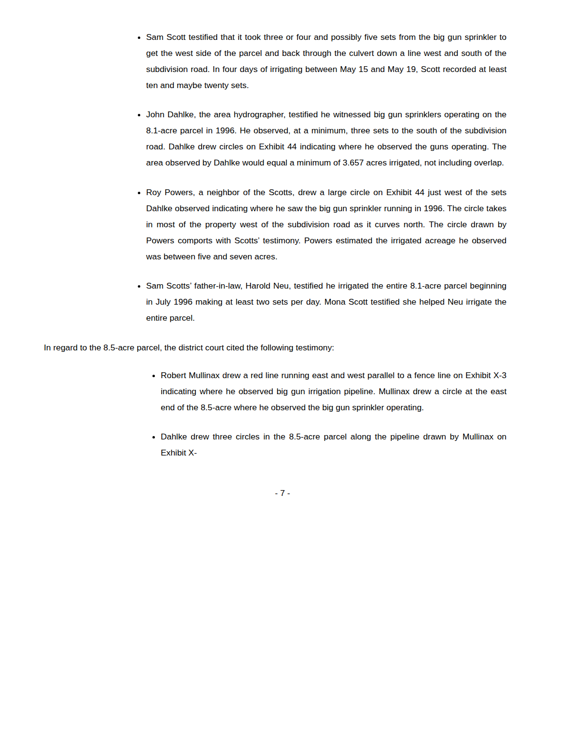Sam Scott testified that it took three or four and possibly five sets from the big gun sprinkler to get the west side of the parcel and back through the culvert down a line west and south of the subdivision road. In four days of irrigating between May 15 and May 19, Scott recorded at least ten and maybe twenty sets.
John Dahlke, the area hydrographer, testified he witnessed big gun sprinklers operating on the 8.1-acre parcel in 1996. He observed, at a minimum, three sets to the south of the subdivision road. Dahlke drew circles on Exhibit 44 indicating where he observed the guns operating. The area observed by Dahlke would equal a minimum of 3.657 acres irrigated, not including overlap.
Roy Powers, a neighbor of the Scotts, drew a large circle on Exhibit 44 just west of the sets Dahlke observed indicating where he saw the big gun sprinkler running in 1996. The circle takes in most of the property west of the subdivision road as it curves north. The circle drawn by Powers comports with Scotts’ testimony. Powers estimated the irrigated acreage he observed was between five and seven acres.
Sam Scotts’ father-in-law, Harold Neu, testified he irrigated the entire 8.1-acre parcel beginning in July 1996 making at least two sets per day. Mona Scott testified she helped Neu irrigate the entire parcel.
In regard to the 8.5-acre parcel, the district court cited the following testimony:
Robert Mullinax drew a red line running east and west parallel to a fence line on Exhibit X-3 indicating where he observed big gun irrigation pipeline. Mullinax drew a circle at the east end of the 8.5-acre where he observed the big gun sprinkler operating.
Dahlke drew three circles in the 8.5-acre parcel along the pipeline drawn by Mullinax on Exhibit X-
- 7 -